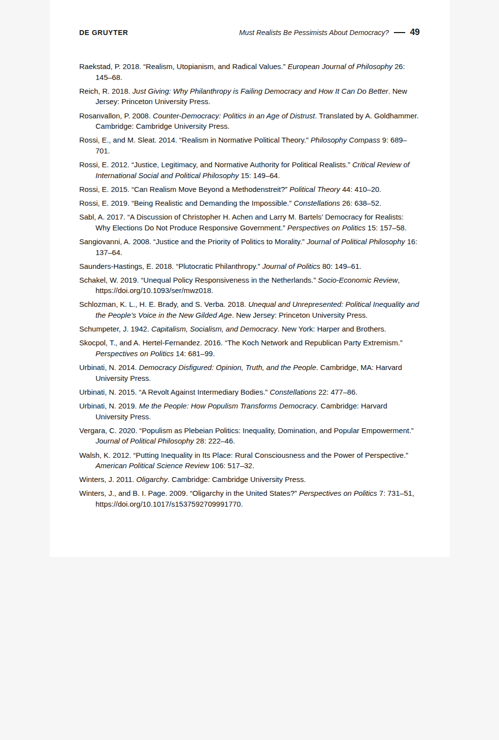De Gruyter
Must Realists Be Pessimists About Democracy? 49
Raekstad, P. 2018. “Realism, Utopianism, and Radical Values.” European Journal of Philosophy 26: 145–68.
Reich, R. 2018. Just Giving: Why Philanthropy is Failing Democracy and How It Can Do Better. New Jersey: Princeton University Press.
Rosanvallon, P. 2008. Counter-Democracy: Politics in an Age of Distrust. Translated by A. Goldhammer. Cambridge: Cambridge University Press.
Rossi, E., and M. Sleat. 2014. “Realism in Normative Political Theory.” Philosophy Compass 9: 689–701.
Rossi, E. 2012. “Justice, Legitimacy, and Normative Authority for Political Realists.” Critical Review of International Social and Political Philosophy 15: 149–64.
Rossi, E. 2015. “Can Realism Move Beyond a Methodenstreit?” Political Theory 44: 410–20.
Rossi, E. 2019. “Being Realistic and Demanding the Impossible.” Constellations 26: 638–52.
Sabl, A. 2017. “A Discussion of Christopher H. Achen and Larry M. Bartels’ Democracy for Realists: Why Elections Do Not Produce Responsive Government.” Perspectives on Politics 15: 157–58.
Sangiovanni, A. 2008. “Justice and the Priority of Politics to Morality.” Journal of Political Philosophy 16: 137–64.
Saunders-Hastings, E. 2018. “Plutocratic Philanthropy.” Journal of Politics 80: 149–61.
Schakel, W. 2019. “Unequal Policy Responsiveness in the Netherlands.” Socio-Economic Review, https://doi.org/10.1093/ser/mwz018.
Schlozman, K. L., H. E. Brady, and S. Verba. 2018. Unequal and Unrepresented: Political Inequality and the People’s Voice in the New Gilded Age. New Jersey: Princeton University Press.
Schumpeter, J. 1942. Capitalism, Socialism, and Democracy. New York: Harper and Brothers.
Skocpol, T., and A. Hertel-Fernandez. 2016. “The Koch Network and Republican Party Extremism.” Perspectives on Politics 14: 681–99.
Urbinati, N. 2014. Democracy Disfigured: Opinion, Truth, and the People. Cambridge, MA: Harvard University Press.
Urbinati, N. 2015. “A Revolt Against Intermediary Bodies.” Constellations 22: 477–86.
Urbinati, N. 2019. Me the People: How Populism Transforms Democracy. Cambridge: Harvard University Press.
Vergara, C. 2020. “Populism as Plebeian Politics: Inequality, Domination, and Popular Empowerment.” Journal of Political Philosophy 28: 222–46.
Walsh, K. 2012. “Putting Inequality in Its Place: Rural Consciousness and the Power of Perspective.” American Political Science Review 106: 517–32.
Winters, J. 2011. Oligarchy. Cambridge: Cambridge University Press.
Winters, J., and B. I. Page. 2009. “Oligarchy in the United States?” Perspectives on Politics 7: 731–51, https://doi.org/10.1017/s1537592709991770.